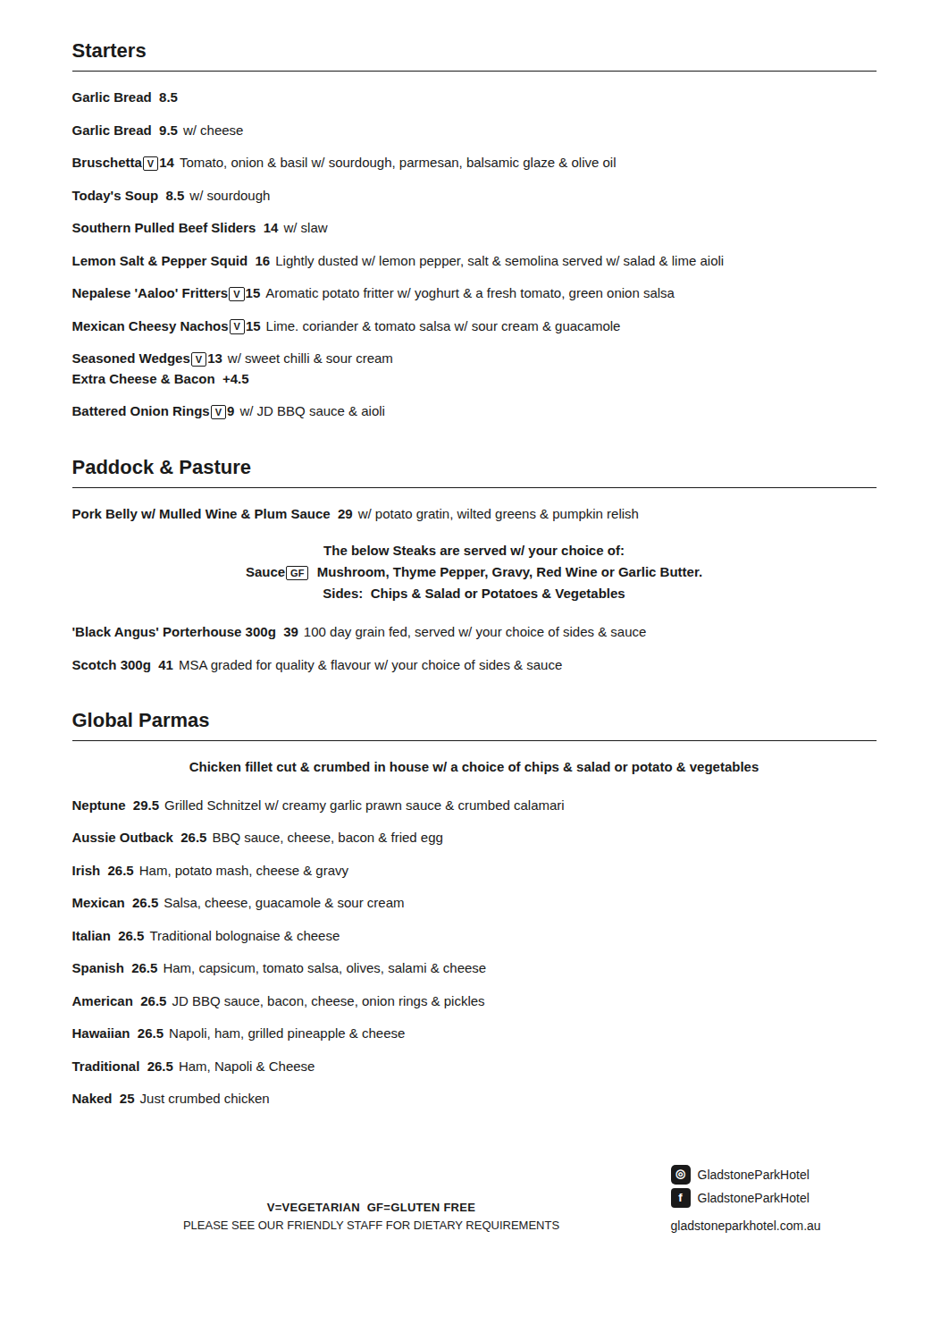Starters
Garlic Bread 8.5
Garlic Bread 9.5 w/ cheese
BruschettaV14 Tomato, onion & basil w/ sourdough, parmesan, balsamic glaze & olive oil
Today's Soup 8.5 w/ sourdough
Southern Pulled Beef Sliders 14 w/ slaw
Lemon Salt & Pepper Squid 16 Lightly dusted w/ lemon pepper, salt & semolina served w/ salad & lime aioli
Nepalese 'Aaloo' FrittersV15 Aromatic potato fritter w/ yoghurt & a fresh tomato, green onion salsa
Mexican Cheesy NachosV15 Lime. coriander & tomato salsa w/ sour cream & guacamole
Seasoned WedgesV13 w/ sweet chilli & sour cream
Extra Cheese & Bacon +4.5
Battered Onion RingsV9 w/ JD BBQ sauce & aioli
Paddock & Pasture
Pork Belly w/ Mulled Wine & Plum Sauce 29 w/ potato gratin, wilted greens & pumpkin relish
The below Steaks are served w/ your choice of:
SauceGF Mushroom, Thyme Pepper, Gravy, Red Wine or Garlic Butter.
Sides: Chips & Salad or Potatoes & Vegetables
'Black Angus' Porterhouse 300g 39100 day grain fed, served w/ your choice of sides & sauce
Scotch 300g 41 MSA graded for quality & flavour w/ your choice of sides & sauce
Global Parmas
Chicken fillet cut & crumbed in house w/ a choice of chips & salad or potato & vegetables
Neptune 29.5 Grilled Schnitzel w/ creamy garlic prawn sauce & crumbed calamari
Aussie Outback 26.5 BBQ sauce, cheese, bacon & fried egg
Irish 26.5 Ham, potato mash, cheese & gravy
Mexican 26.5 Salsa, cheese, guacamole & sour cream
Italian 26.5 Traditional bolognaise & cheese
Spanish 26.5 Ham, capsicum, tomato salsa, olives, salami & cheese
American 26.5 JD BBQ sauce, bacon, cheese, onion rings & pickles
Hawaiian 26.5 Napoli, ham, grilled pineapple & cheese
Traditional 26.5 Ham, Napoli & Cheese
Naked 25 Just crumbed chicken
V=VEGETARIAN GF=GLUTEN FREE
PLEASE SEE OUR FRIENDLY STAFF FOR DIETARY REQUIREMENTS
◎ GladstoneParkHotel
f GladstoneParkHotel
gladstoneparkhotel.com.au